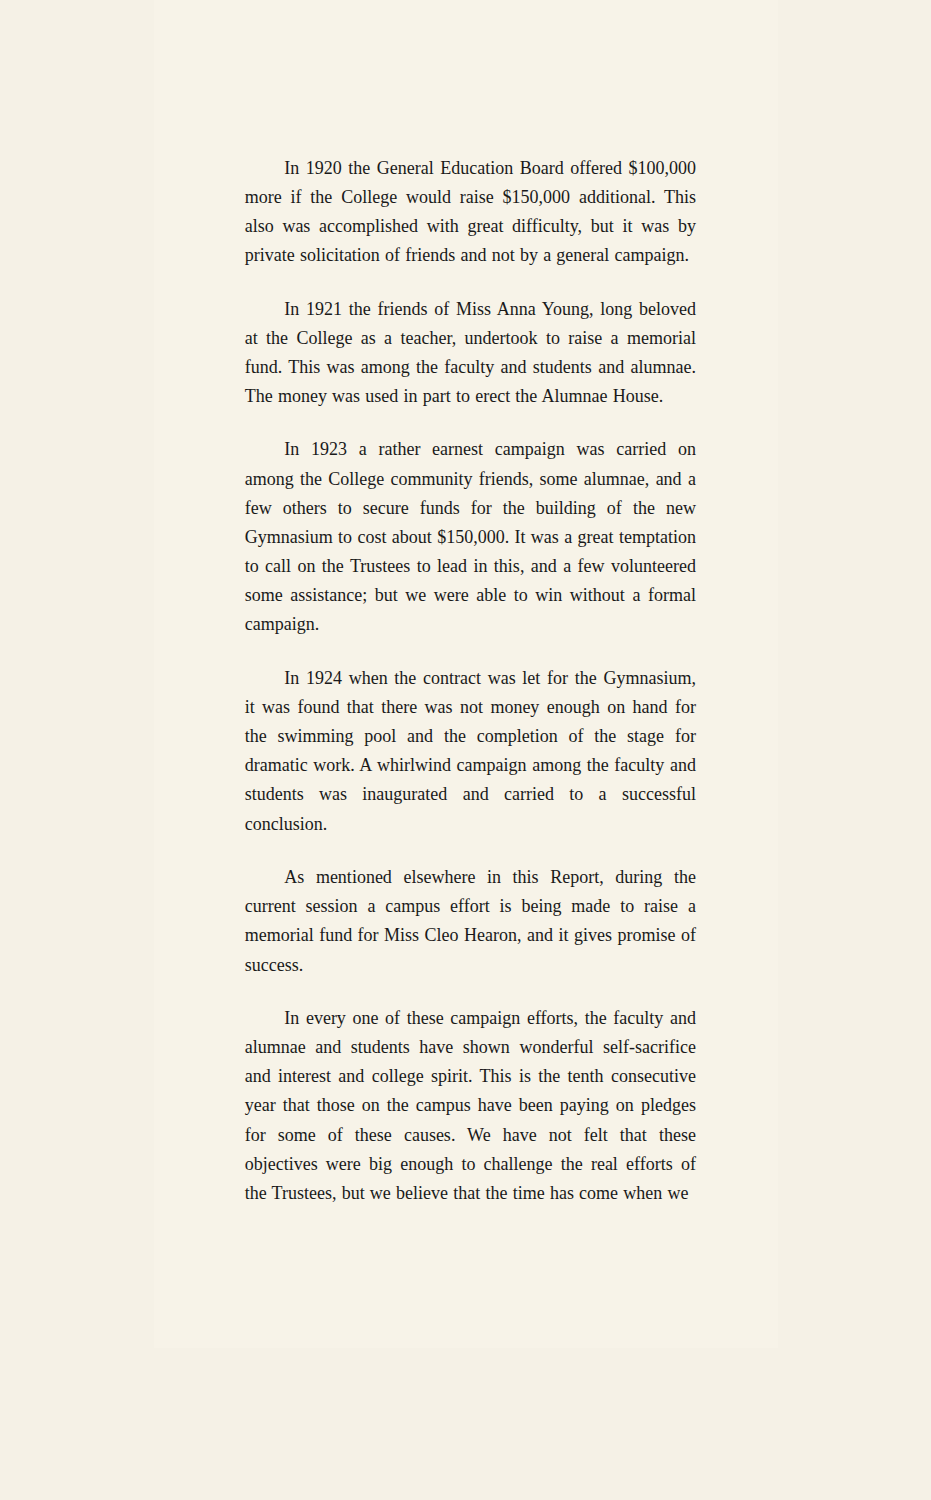In 1920 the General Education Board offered $100,000 more if the College would raise $150,000 additional. This also was accomplished with great difficulty, but it was by private solicitation of friends and not by a general campaign.
In 1921 the friends of Miss Anna Young, long beloved at the College as a teacher, undertook to raise a memorial fund. This was among the faculty and students and alumnae. The money was used in part to erect the Alumnae House.
In 1923 a rather earnest campaign was carried on among the College community friends, some alumnae, and a few others to secure funds for the building of the new Gymnasium to cost about $150,000. It was a great temptation to call on the Trustees to lead in this, and a few volunteered some assistance; but we were able to win without a formal campaign.
In 1924 when the contract was let for the Gymnasium, it was found that there was not money enough on hand for the swimming pool and the completion of the stage for dramatic work. A whirlwind campaign among the faculty and students was inaugurated and carried to a successful conclusion.
As mentioned elsewhere in this Report, during the current session a campus effort is being made to raise a memorial fund for Miss Cleo Hearon, and it gives promise of success.
In every one of these campaign efforts, the faculty and alumnae and students have shown wonderful self-sacrifice and interest and college spirit. This is the tenth consecutive year that those on the campus have been paying on pledges for some of these causes. We have not felt that these objectives were big enough to challenge the real efforts of the Trustees, but we believe that the time has come when we